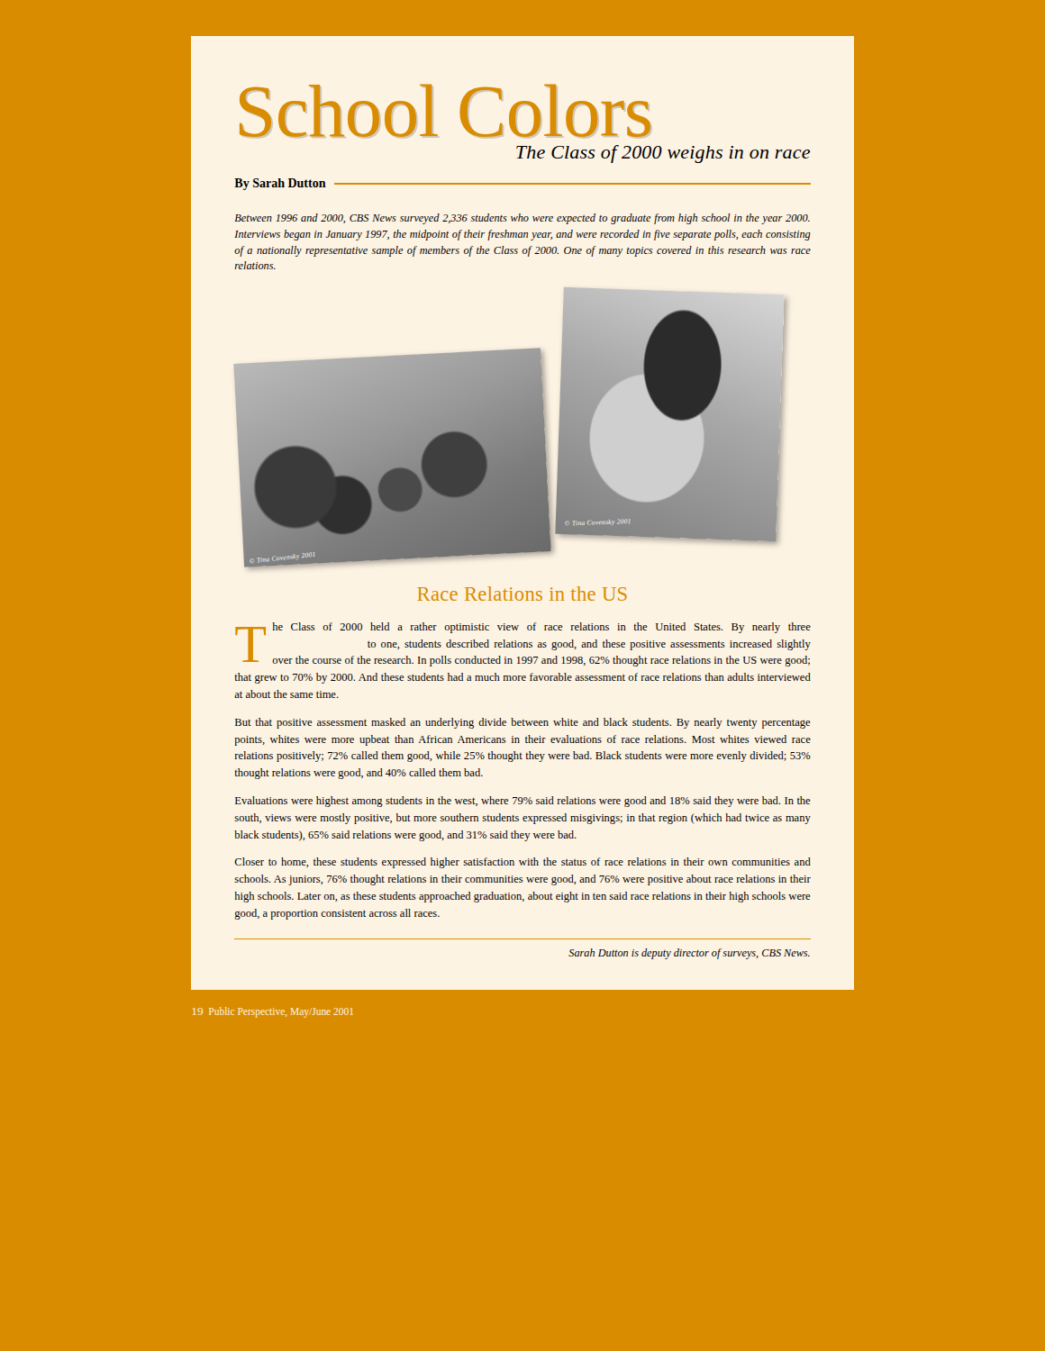School Colors
The Class of 2000 weighs in on race
By Sarah Dutton
Between 1996 and 2000, CBS News surveyed 2,336 students who were expected to graduate from high school in the year 2000. Interviews began in January 1997, the midpoint of their freshman year, and were recorded in five separate polls, each consisting of a nationally representative sample of members of the Class of 2000. One of many topics covered in this research was race relations.
© Tina Covensky 2001
© Tina Covensky 2001
Race Relations in the US
The Class of 2000 held a rather optimistic view of race relations in the United States. By nearly three to one, students described relations as good, and these positive assessments increased slightly over the course of the research. In polls conducted in 1997 and 1998, 62% thought race relations in the US were good; that grew to 70% by 2000. And these students had a much more favorable assessment of race relations than adults interviewed at about the same time.
But that positive assessment masked an underlying divide between white and black students. By nearly twenty percentage points, whites were more upbeat than African Americans in their evaluations of race relations. Most whites viewed race relations positively; 72% called them good, while 25% thought they were bad. Black students were more evenly divided; 53% thought relations were good, and 40% called them bad.
Evaluations were highest among students in the west, where 79% said relations were good and 18% said they were bad. In the south, views were mostly positive, but more southern students expressed misgivings; in that region (which had twice as many black students), 65% said relations were good, and 31% said they were bad.
Closer to home, these students expressed higher satisfaction with the status of race relations in their own communities and schools. As juniors, 76% thought relations in their communities were good, and 76% were positive about race relations in their high schools. Later on, as these students approached graduation, about eight in ten said race relations in their high schools were good, a proportion consistent across all races.
Sarah Dutton is deputy director of surveys, CBS News.
19 Public Perspective, May/June 2001